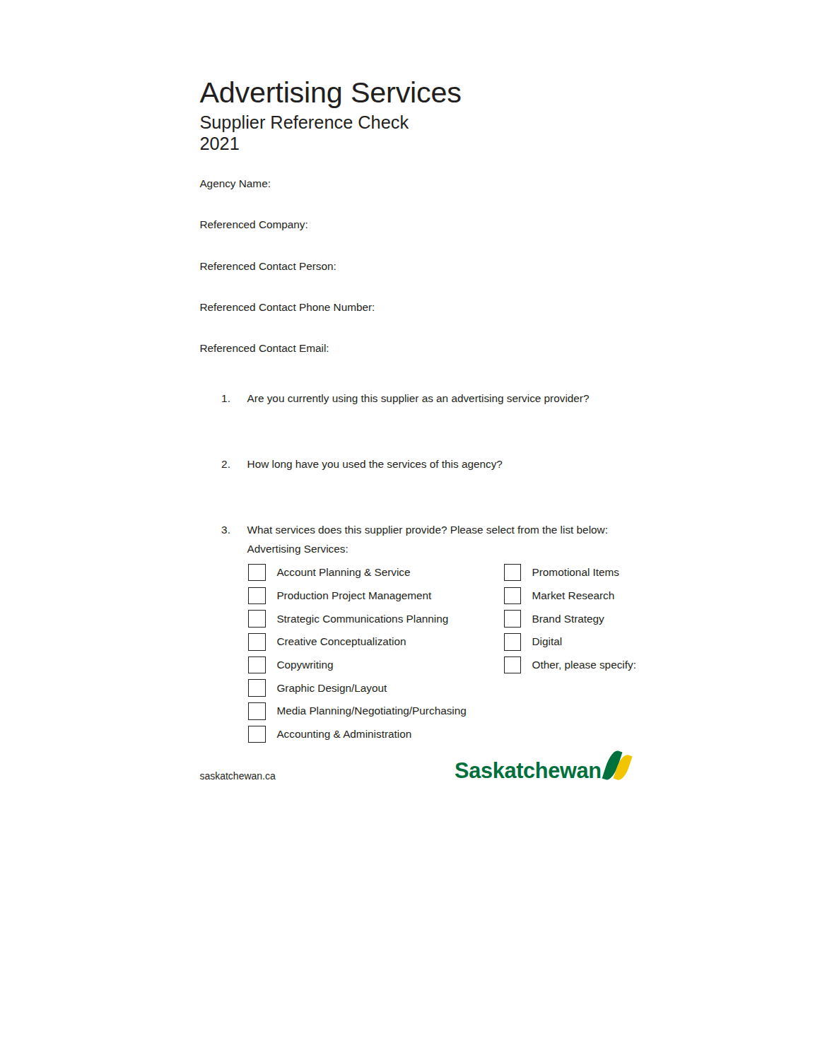Advertising Services
Supplier Reference Check
2021
Agency Name:
Referenced Company:
Referenced Contact Person:
Referenced Contact Phone Number:
Referenced Contact Email:
Are you currently using this supplier as an advertising service provider?
How long have you used the services of this agency?
What services does this supplier provide? Please select from the list below:
Advertising Services:
Account Planning & Service
Production Project Management
Strategic Communications Planning
Creative Conceptualization
Copywriting
Graphic Design/Layout
Media Planning/Negotiating/Purchasing
Accounting & Administration
Promotional Items
Market Research
Brand Strategy
Digital
Other, please specify:
saskatchewan.ca
Saskatchewan